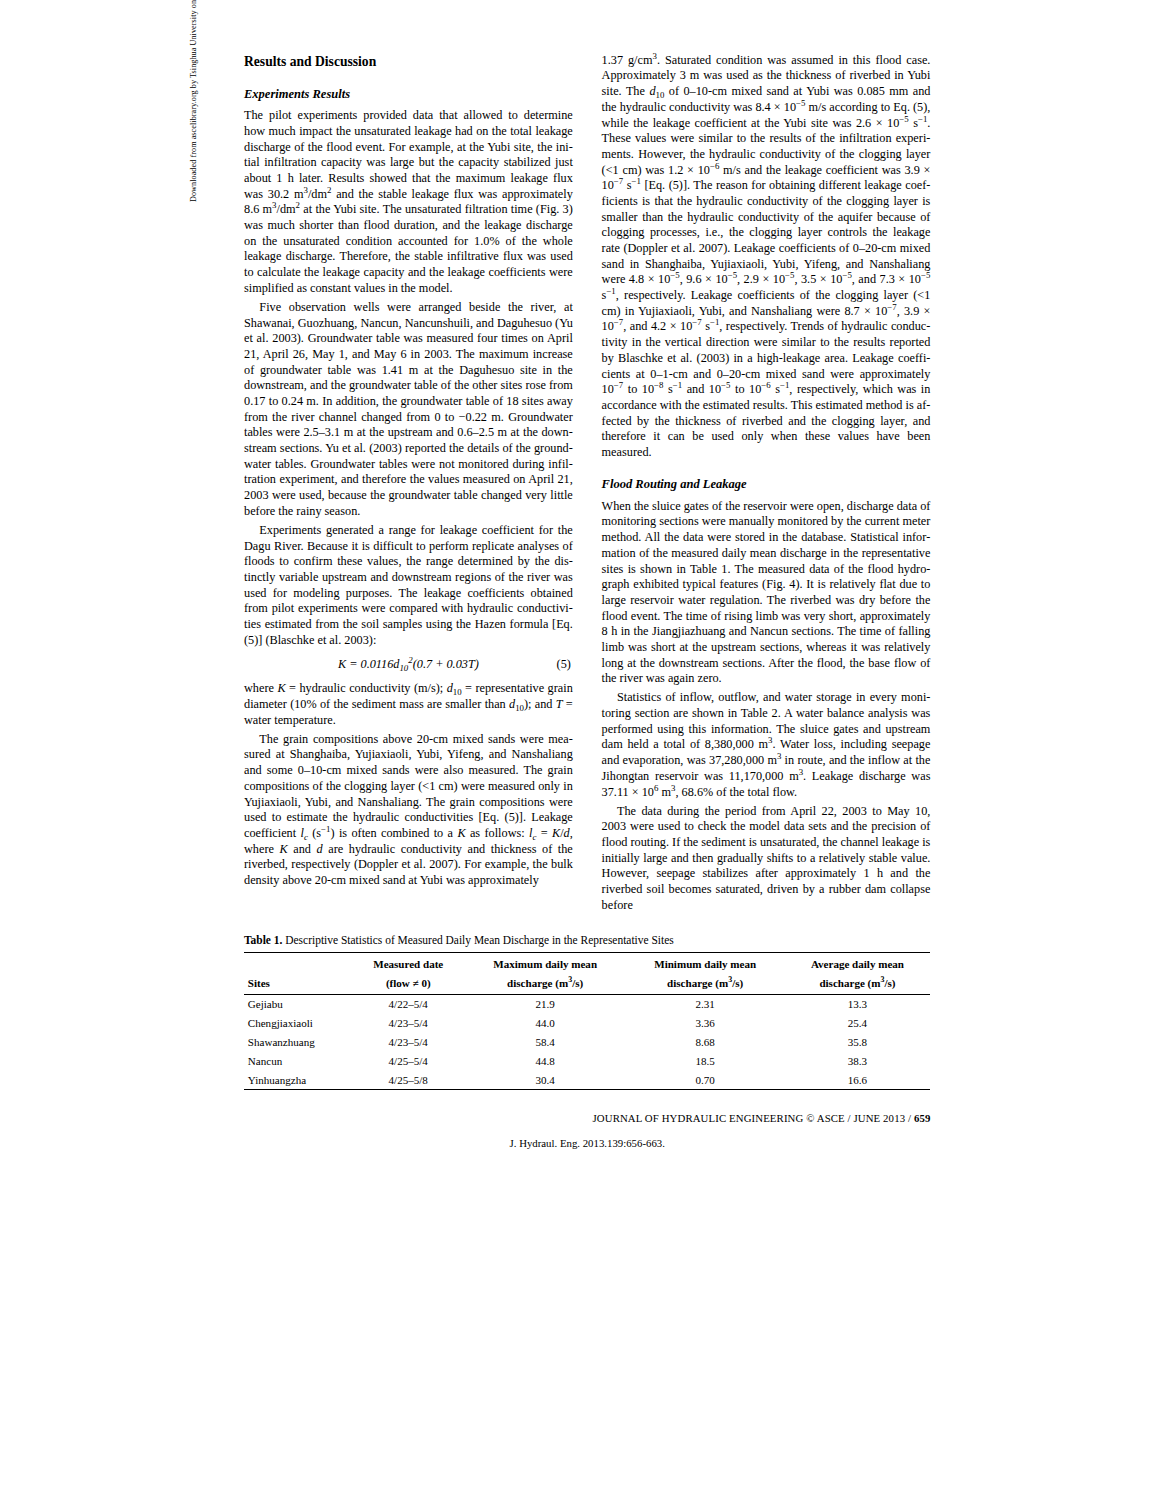Downloaded from ascelibrary.org by Tsinghua University on 07/22/13. Copyright ASCE. For personal use only; all rights reserved.
Results and Discussion
Experiments Results
The pilot experiments provided data that allowed to determine how much impact the unsaturated leakage had on the total leakage discharge of the flood event. For example, at the Yubi site, the initial infiltration capacity was large but the capacity stabilized just about 1 h later. Results showed that the maximum leakage flux was 30.2 m3/dm2 and the stable leakage flux was approximately 8.6 m3/dm2 at the Yubi site. The unsaturated filtration time (Fig. 3) was much shorter than flood duration, and the leakage discharge on the unsaturated condition accounted for 1.0% of the whole leakage discharge. Therefore, the stable infiltrative flux was used to calculate the leakage capacity and the leakage coefficients were simplified as constant values in the model.
Five observation wells were arranged beside the river, at Shawanai, Guozhuang, Nancun, Nancunshuili, and Daguhesuo (Yu et al. 2003). Groundwater table was measured four times on April 21, April 26, May 1, and May 6 in 2003. The maximum increase of groundwater table was 1.41 m at the Daguhesuo site in the downstream, and the groundwater table of the other sites rose from 0.17 to 0.24 m. In addition, the groundwater table of 18 sites away from the river channel changed from 0 to −0.22 m. Groundwater tables were 2.5–3.1 m at the upstream and 0.6–2.5 m at the downstream sections. Yu et al. (2003) reported the details of the groundwater tables. Groundwater tables were not monitored during infiltration experiment, and therefore the values measured on April 21, 2003 were used, because the groundwater table changed very little before the rainy season.
Experiments generated a range for leakage coefficient for the Dagu River. Because it is difficult to perform replicate analyses of floods to confirm these values, the range determined by the distinctly variable upstream and downstream regions of the river was used for modeling purposes. The leakage coefficients obtained from pilot experiments were compared with hydraulic conductivities estimated from the soil samples using the Hazen formula [Eq. (5)] (Blaschke et al. 2003):
K = 0.0116d102(0.7 + 0.03T) (5)
where K = hydraulic conductivity (m/s); d10 = representative grain diameter (10% of the sediment mass are smaller than d10); and T = water temperature.
The grain compositions above 20-cm mixed sands were measured at Shanghaiba, Yujiaxiaoli, Yubi, Yifeng, and Nanshaliang and some 0–10-cm mixed sands were also measured. The grain compositions of the clogging layer (<1 cm) were measured only in Yujiaxiaoli, Yubi, and Nanshaliang. The grain compositions were used to estimate the hydraulic conductivities [Eq. (5)]. Leakage coefficient lc (s−1) is often combined to a K as follows: lc = K/d, where K and d are hydraulic conductivity and thickness of the riverbed, respectively (Doppler et al. 2007). For example, the bulk density above 20-cm mixed sand at Yubi was approximately
1.37 g/cm3. Saturated condition was assumed in this flood case. Approximately 3 m was used as the thickness of riverbed in Yubi site. The d10 of 0–10-cm mixed sand at Yubi was 0.085 mm and the hydraulic conductivity was 8.4 × 10−5 m/s according to Eq. (5), while the leakage coefficient at the Yubi site was 2.6 × 10−5 s−1. These values were similar to the results of the infiltration experiments. However, the hydraulic conductivity of the clogging layer (<1 cm) was 1.2 × 10−6 m/s and the leakage coefficient was 3.9 × 10−7 s−1 [Eq. (5)]. The reason for obtaining different leakage coefficients is that the hydraulic conductivity of the clogging layer is smaller than the hydraulic conductivity of the aquifer because of clogging processes, i.e., the clogging layer controls the leakage rate (Doppler et al. 2007). Leakage coefficients of 0–20-cm mixed sand in Shanghaiba, Yujiaxiaoli, Yubi, Yifeng, and Nanshaliang were 4.8 × 10−5, 9.6 × 10−5, 2.9 × 10−5, 3.5 × 10−5, and 7.3 × 10−5 s−1, respectively. Leakage coefficients of the clogging layer (<1 cm) in Yujiaxiaoli, Yubi, and Nanshaliang were 8.7 × 10−7, 3.9 × 10−7, and 4.2 × 10−7 s−1, respectively. Trends of hydraulic conductivity in the vertical direction were similar to the results reported by Blaschke et al. (2003) in a high-leakage area. Leakage coefficients at 0–1-cm and 0–20-cm mixed sand were approximately 10−7 to 10−8 s−1 and 10−5 to 10−6 s−1, respectively, which was in accordance with the estimated results. This estimated method is affected by the thickness of riverbed and the clogging layer, and therefore it can be used only when these values have been measured.
Flood Routing and Leakage
When the sluice gates of the reservoir were open, discharge data of monitoring sections were manually monitored by the current meter method. All the data were stored in the database. Statistical information of the measured daily mean discharge in the representative sites is shown in Table 1. The measured data of the flood hydrograph exhibited typical features (Fig. 4). It is relatively flat due to large reservoir water regulation. The riverbed was dry before the flood event. The time of rising limb was very short, approximately 8 h in the Jiangjiazhuang and Nancun sections. The time of falling limb was short at the upstream sections, whereas it was relatively long at the downstream sections. After the flood, the base flow of the river was again zero.
Statistics of inflow, outflow, and water storage in every monitoring section are shown in Table 2. A water balance analysis was performed using this information. The sluice gates and upstream dam held a total of 8,380,000 m3. Water loss, including seepage and evaporation, was 37,280,000 m3 in route, and the inflow at the Jihongtan reservoir was 11,170,000 m3. Leakage discharge was 37.11 × 106 m3, 68.6% of the total flow.
The data during the period from April 22, 2003 to May 10, 2003 were used to check the model data sets and the precision of flood routing. If the sediment is unsaturated, the channel leakage is initially large and then gradually shifts to a relatively stable value. However, seepage stabilizes after approximately 1 h and the riverbed soil becomes saturated, driven by a rubber dam collapse before
Table 1. Descriptive Statistics of Measured Daily Mean Discharge in the Representative Sites
| | Measured date | Maximum daily mean | Minimum daily mean | Average daily mean |
| --- | --- | --- | --- | --- |
| Sites | (flow ≠ 0) | discharge (m 3 /s) | discharge (m 3 /s) | discharge (m 3 /s) |
| Gejiabu | 4/22–5/4 | 21.9 | 2.31 | 13.3 |
| Chengjiaxiaoli | 4/23–5/4 | 44.0 | 3.36 | 25.4 |
| Shawanzhuang | 4/23–5/4 | 58.4 | 8.68 | 35.8 |
| Nancun | 4/25–5/4 | 44.8 | 18.5 | 38.3 |
| Yinhuangzha | 4/25–5/8 | 30.4 | 0.70 | 16.6 |
JOURNAL OF HYDRAULIC ENGINEERING © ASCE / JUNE 2013 / 659
J. Hydraul. Eng. 2013.139:656-663.